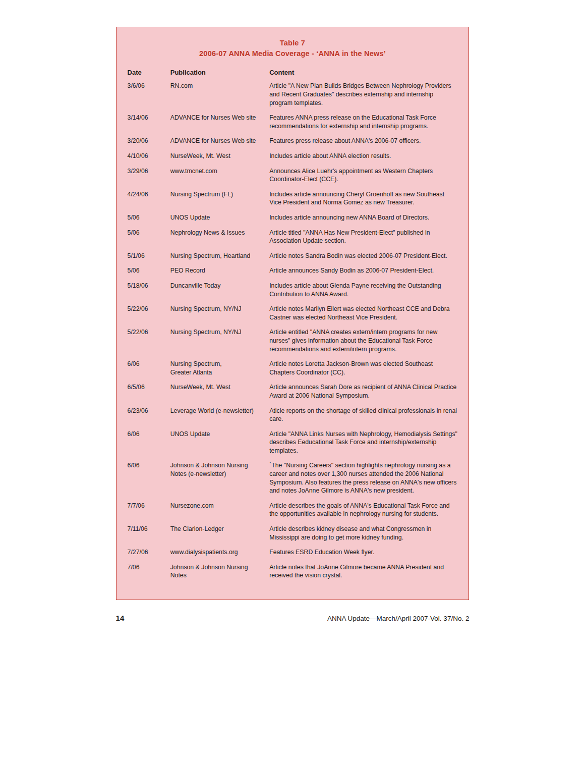Table 7
2006-07 ANNA Media Coverage - ‘ANNA in the News’
| Date | Publication | Content |
| --- | --- | --- |
| 3/6/06 | RN.com | Article "A New Plan Builds Bridges Between Nephrology Providers and Recent Graduates" describes externship and internship program templates. |
| 3/14/06 | ADVANCE for Nurses Web site | Features ANNA press release on the Educational Task Force recommendations for externship and internship programs. |
| 3/20/06 | ADVANCE for Nurses Web site | Features press release about ANNA's 2006-07 officers. |
| 4/10/06 | NurseWeek, Mt. West | Includes article about ANNA election results. |
| 3/29/06 | www.tmcnet.com | Announces Alice Luehr's appointment as Western Chapters Coordinator-Elect (CCE). |
| 4/24/06 | Nursing Spectrum (FL) | Includes article announcing Cheryl Groenhoff as new Southeast Vice President and Norma Gomez as new Treasurer. |
| 5/06 | UNOS Update | Includes article announcing new ANNA Board of Directors. |
| 5/06 | Nephrology News & Issues | Article titled "ANNA Has New President-Elect" published in Association Update section. |
| 5/1/06 | Nursing Spectrum, Heartland | Article notes Sandra Bodin was elected 2006-07 President-Elect. |
| 5/06 | PEO Record | Article announces Sandy Bodin as 2006-07 President-Elect. |
| 5/18/06 | Duncanville Today | Includes article about Glenda Payne receiving the Outstanding Contribution to ANNA Award. |
| 5/22/06 | Nursing Spectrum, NY/NJ | Article notes Marilyn Eilert was elected Northeast CCE and Debra Castner was elected Northeast Vice President. |
| 5/22/06 | Nursing Spectrum, NY/NJ | Article entitled "ANNA creates extern/intern programs for new nurses" gives information about the Educational Task Force recommendations and extern/intern programs. |
| 6/06 | Nursing Spectrum, Greater Atlanta | Article notes Loretta Jackson-Brown was elected Southeast Chapters Coordinator (CC). |
| 6/5/06 | NurseWeek, Mt. West | Article announces Sarah Dore as recipient of ANNA Clinical Practice Award at 2006 National Symposium. |
| 6/23/06 | Leverage World (e-newsletter) | Aticle reports on the shortage of skilled clinical professionals in renal care. |
| 6/06 | UNOS Update | Article "ANNA Links Nurses with Nephrology, Hemodialysis Settings" describes Eeducational Task Force and internship/externship templates. |
| 6/06 | Johnson & Johnson Nursing Notes (e-newsletter) | `The "Nursing Careers" section highlights nephrology nursing as a career and notes over 1,300 nurses attended the 2006 National Symposium. Also features the press release on ANNA's new officers and notes JoAnne Gilmore is ANNA's new president. |
| 7/7/06 | Nursezone.com | Article describes the goals of ANNA's Educational Task Force and the opportunities available in nephrology nursing for students. |
| 7/11/06 | The Clarion-Ledger | Article describes kidney disease and what Congressmen in Mississippi are doing to get more kidney funding. |
| 7/27/06 | www.dialysispatients.org | Features ESRD Education Week flyer. |
| 7/06 | Johnson & Johnson Nursing Notes | Article notes that JoAnne Gilmore became ANNA President and received the vision crystal. |
14
ANNA Update—March/April 2007-Vol. 37/No. 2